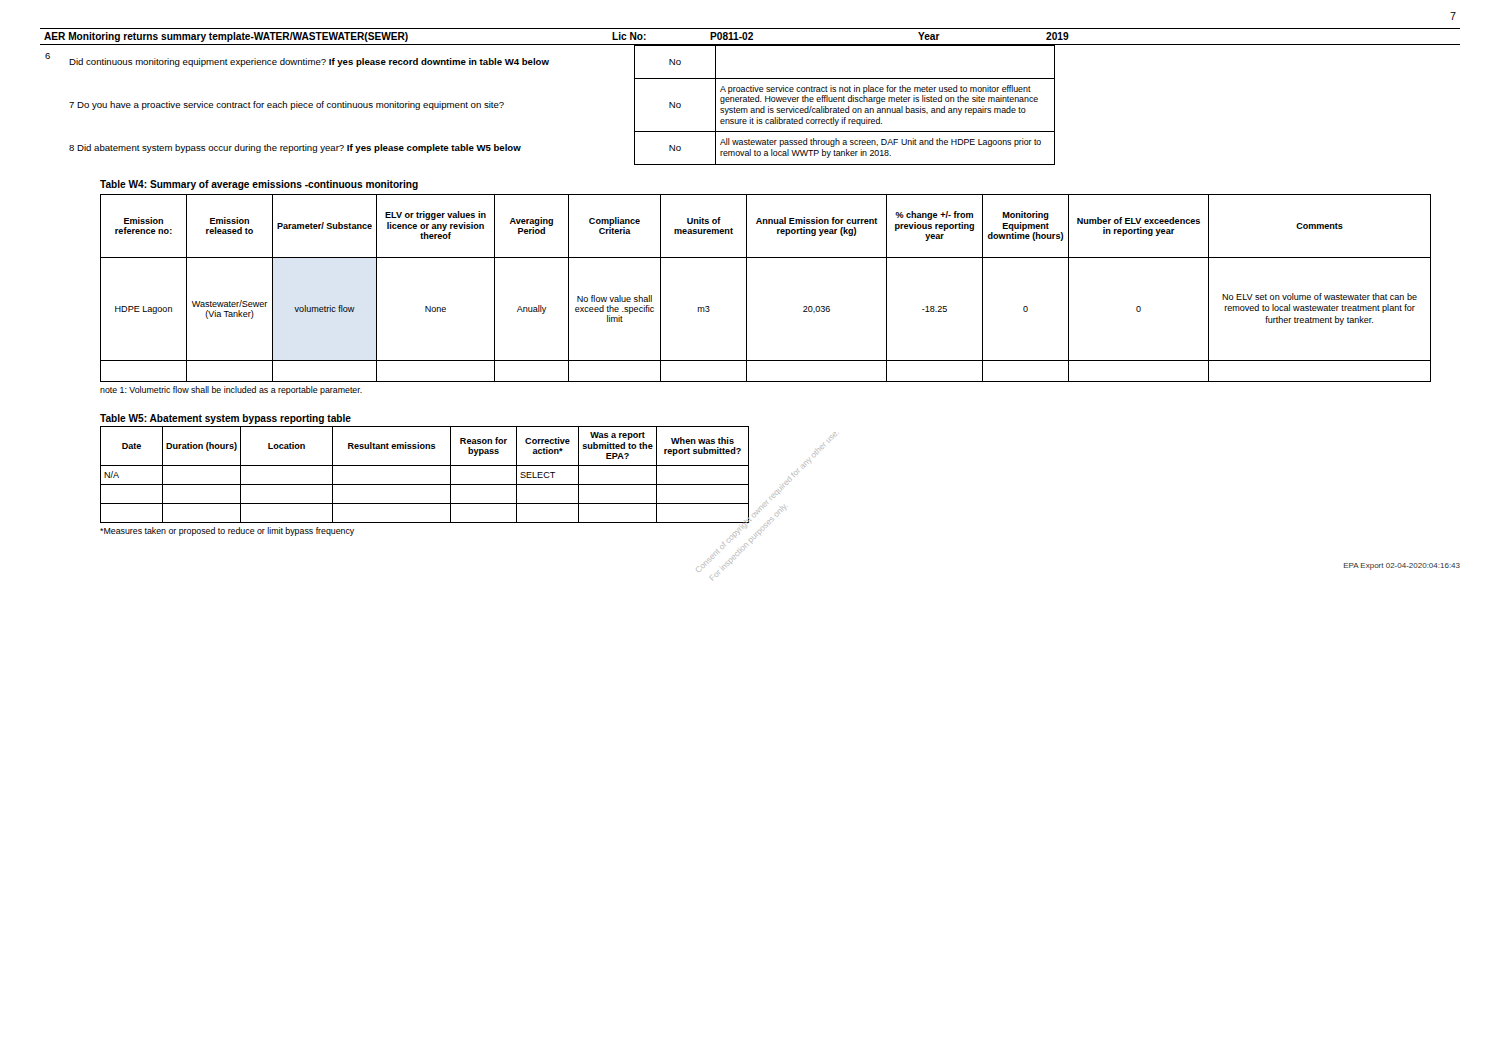7
| AER Monitoring returns summary template-WATER/WASTEWATER(SEWER) | Lic No: | P0811-02 | Year | 2019 | |
| 6 | Did continuous monitoring equipment experience downtime? If yes please record downtime in table W4 below | No | | |
| | 7 Do you have a proactive service contract for each piece of continuous monitoring equipment on site? | No | A proactive service contract is not in place for the meter used to monitor effluent generated. However the effluent discharge meter is listed on the site maintenance system and is serviced/calibrated on an annual basis, and any repairs made to ensure it is calibrated correctly if required. | |
| | 8 Did abatement system bypass occur during the reporting year? If yes please complete table W5 below | No | All wastewater passed through a screen, DAF Unit and the HDPE Lagoons prior to removal to a local WWTP by tanker in 2018. | |
Table W4: Summary of average emissions -continuous monitoring
| Emission reference no: | Emission released to | Parameter/ Substance | ELV or trigger values in licence or any revision thereof | Averaging Period | Compliance Criteria | Units of measurement | Annual Emission for current reporting year (kg) | % change +/- from previous reporting year | Monitoring Equipment downtime (hours) | Number of ELV exceedences in reporting year | Comments |
| --- | --- | --- | --- | --- | --- | --- | --- | --- | --- | --- | --- |
| HDPE Lagoon | Wastewater/Sewer (Via Tanker) | volumetric flow | None | Anually | No flow value shall exceed the .specific limit | m3 | 20,036 | -18.25 | 0 | 0 | No ELV set on volume of wastewater that can be removed to local wastewater treatment plant for further treatment by tanker. |
note 1: Volumetric flow shall be included as a reportable parameter.
Table W5: Abatement system bypass reporting table
| Date | Duration (hours) | Location | Resultant emissions | Reason for bypass | Corrective action* | Was a report submitted to the EPA? | When was this report submitted? |
| --- | --- | --- | --- | --- | --- | --- | --- |
| N/A | | | | | SELECT | | |
*Measures taken or proposed to reduce or limit bypass frequency
Consent of copyright owner required for any other use. For inspection purposes only.
EPA Export 02-04-2020:04:16:43